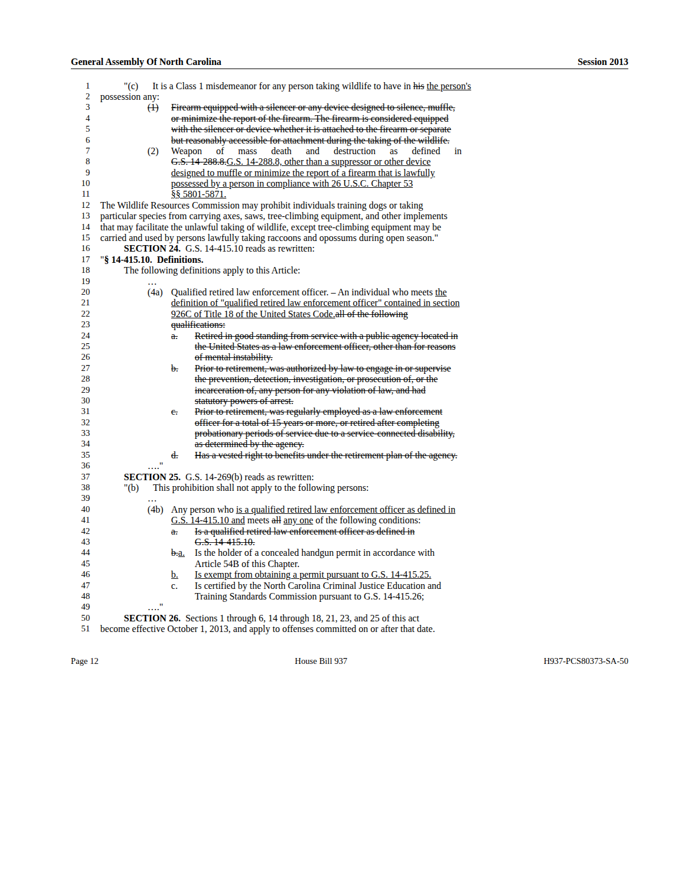General Assembly Of North Carolina Session 2013
1"(c) It is a Class 1 misdemeanor for any person taking wildlife to have in his the person's
2 possession any:
3(1) Firearm equipped with a silencer or any device designed to silence, muffle,
4 or minimize the report of the firearm. The firearm is considered equipped
5 with the silencer or device whether it is attached to the firearm or separate
6 but reasonably accessible for attachment during the taking of the wildlife.
7(2) Weapon of mass death and destruction as defined in
8 G.S. 14-288.8.G.S. 14-288.8, other than a suppressor or other device
9 designed to muffle or minimize the report of a firearm that is lawfully
10 possessed by a person in compliance with 26 U.S.C. Chapter 53
11§§ 5801-5871.
12 The Wildlife Resources Commission may prohibit individuals training dogs or taking
13 particular species from carrying axes, saws, tree-climbing equipment, and other implements
14 that may facilitate the unlawful taking of wildlife, except tree-climbing equipment may be
15 carried and used by persons lawfully taking raccoons and opossums during open season."
16 SECTION 24. G.S. 14-415.10 reads as rewritten:
17"§ 14-415.10. Definitions.
18 The following definitions apply to this Article:
19…
20(4a) Qualified retired law enforcement officer. – An individual who meets the
21 definition of "qualified retired law enforcement officer" contained in section
22926C of Title 18 of the United States Code. all of the following
23 qualifications:
24 a. Retired in good standing from service with a public agency located in
25 the United States as a law enforcement officer, other than for reasons
26 of mental instability.
27 b. Prior to retirement, was authorized by law to engage in or supervise
28 the prevention, detection, investigation, or prosecution of, or the
29 incarceration of, any person for any violation of law, and had
30 statutory powers of arrest.
31 c. Prior to retirement, was regularly employed as a law enforcement
32 officer for a total of 15 years or more, or retired after completing
33 probationary periods of service due to a service-connected disability,
34 as determined by the agency.
35 d. Has a vested right to benefits under the retirement plan of the agency.
36…."
37 SECTION 25. G.S. 14-269(b) reads as rewritten:
38"(b) This prohibition shall not apply to the following persons:
39…
40(4b) Any person who is a qualified retired law enforcement officer as defined in
41 G.S. 14-415.10 and meets all any one of the following conditions:
42 a. Is a qualified retired law enforcement officer as defined in
43 G.S. 14-415.10.
44 b.a. Is the holder of a concealed handgun permit in accordance with
45 Article 54B of this Chapter.
46 b. Is exempt from obtaining a permit pursuant to G.S. 14-415.25.
47 c. Is certified by the North Carolina Criminal Justice Education and
48 Training Standards Commission pursuant to G.S. 14-415.26;
49…."
50 SECTION 26. Sections 1 through 6, 14 through 18, 21, 23, and 25 of this act
51 become effective October 1, 2013, and apply to offenses committed on or after that date.
Page 12 House Bill 937 H937-PCS80373-SA-50